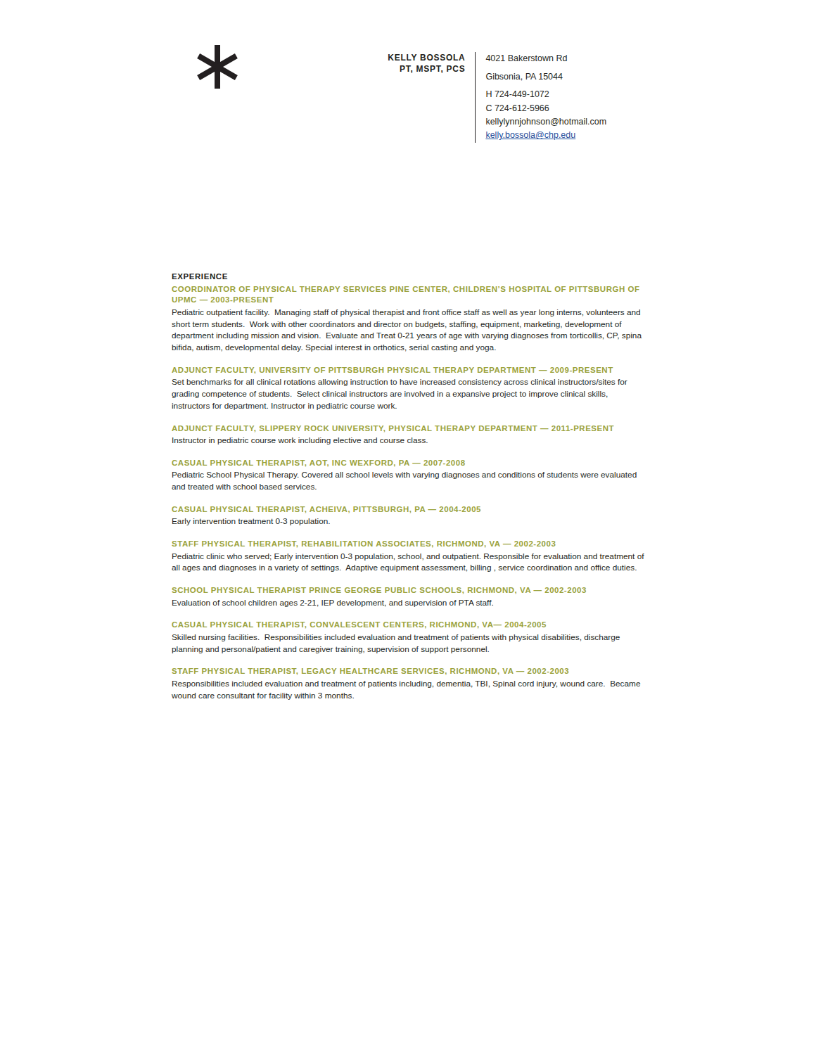Kelly Bossola
PT, MSPT, PCS
4021 Bakerstown Rd
Gibsonia, PA 15044
H 724-449-1072
C 724-612-5966
kellylynnjohnson@hotmail.com
kelly.bossola@chp.edu
Experience
Coordinator of Physical Therapy Services Pine Center, Children’s Hospital of Pittsburgh of UPMC — 2003-Present
Pediatric outpatient facility. Managing staff of physical therapist and front office staff as well as year long interns, volunteers and short term students. Work with other coordinators and director on budgets, staffing, equipment, marketing, development of department including mission and vision. Evaluate and Treat 0-21 years of age with varying diagnoses from torticollis, CP, spina bifida, autism, developmental delay. Special interest in orthotics, serial casting and yoga.
Adjunct Faculty, University of Pittsburgh Physical Therapy Department — 2009-Present
Set benchmarks for all clinical rotations allowing instruction to have increased consistency across clinical instructors/sites for grading competence of students. Select clinical instructors are involved in a expansive project to improve clinical skills, instructors for department. Instructor in pediatric course work.
Adjunct Faculty, Slippery Rock University, Physical Therapy Department — 2011-Present
Instructor in pediatric course work including elective and course class.
Casual Physical Therapist, AOT, Inc Wexford, PA — 2007-2008
Pediatric School Physical Therapy. Covered all school levels with varying diagnoses and conditions of students were evaluated and treated with school based services.
Casual Physical Therapist, Acheiva, Pittsburgh, PA — 2004-2005
Early intervention treatment 0-3 population.
Staff Physical Therapist, Rehabilitation Associates, Richmond, VA — 2002-2003
Pediatric clinic who served; Early intervention 0-3 population, school, and outpatient. Responsible for evaluation and treatment of all ages and diagnoses in a variety of settings. Adaptive equipment assessment, billing , service coordination and office duties.
School Physical Therapist Prince George Public Schools, Richmond, VA — 2002-2003
Evaluation of school children ages 2-21, IEP development, and supervision of PTA staff.
Casual Physical Therapist, Convalescent Centers, Richmond, VA— 2004-2005
Skilled nursing facilities. Responsibilities included evaluation and treatment of patients with physical disabilities, discharge planning and personal/patient and caregiver training, supervision of support personnel.
Staff Physical Therapist, Legacy Healthcare Services, Richmond, VA — 2002-2003
Responsibilities included evaluation and treatment of patients including, dementia, TBI, Spinal cord injury, wound care. Became wound care consultant for facility within 3 months.